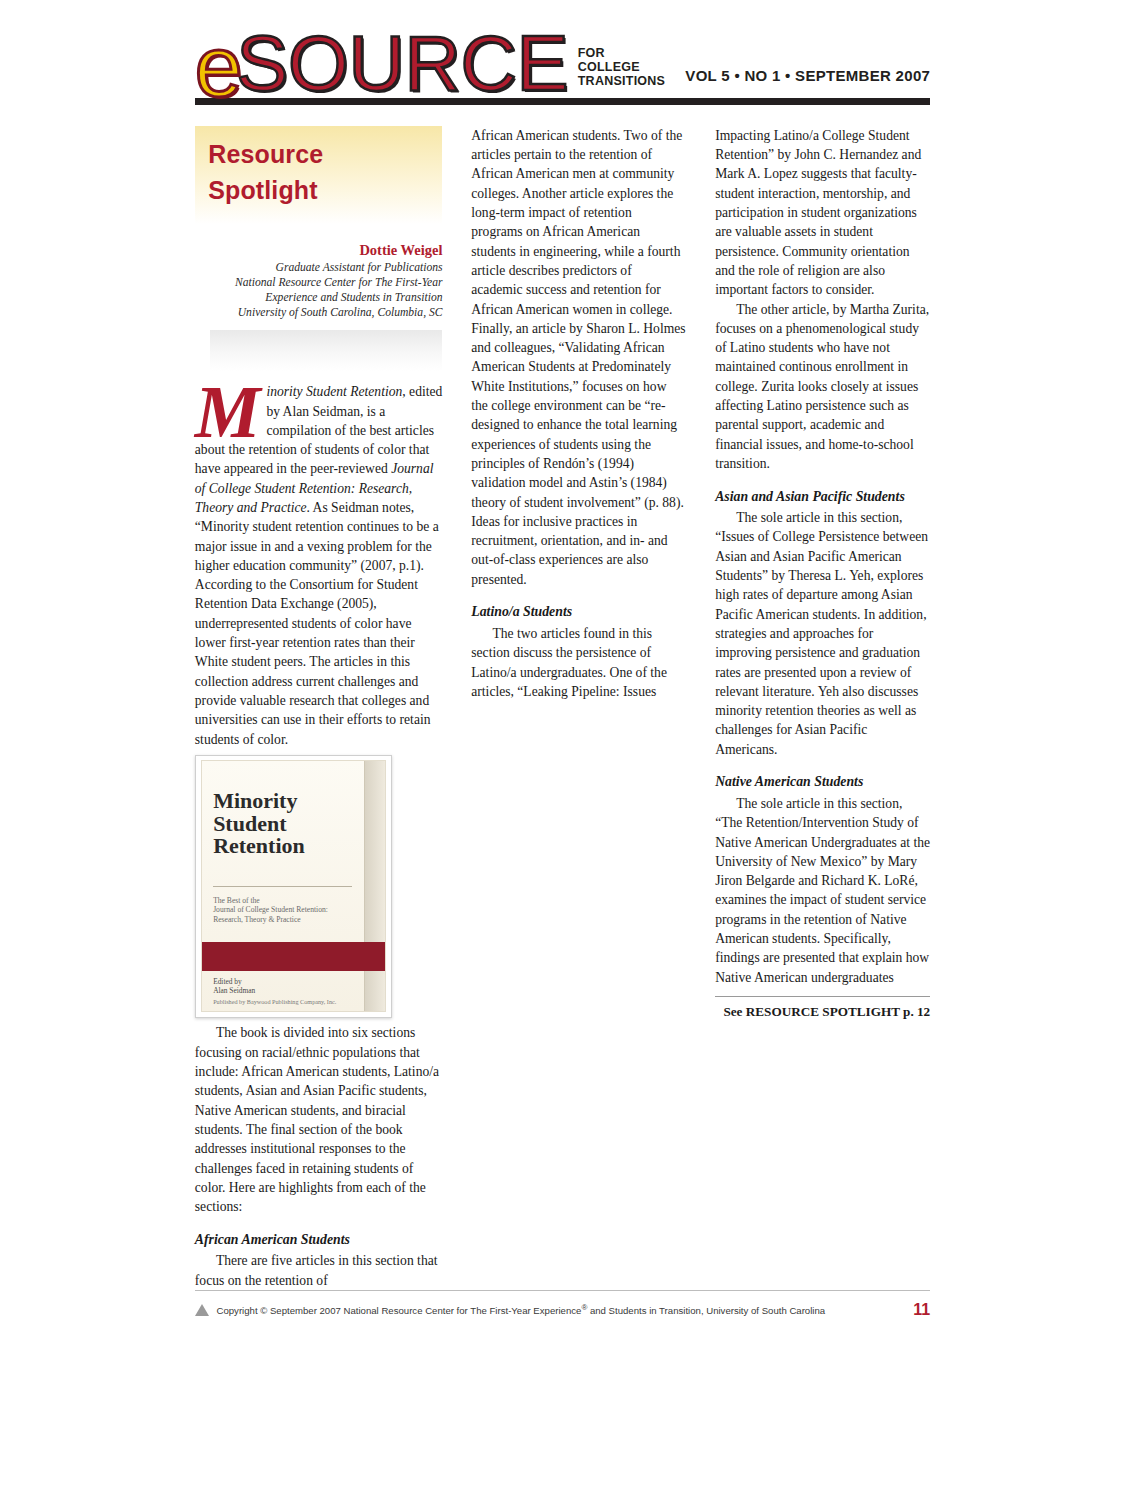eSOURCE
FOR
COLLEGE
TRANSITIONS
VOL 5 • NO 1 • SEPTEMBER 2007
Resource Spotlight
Dottie Weigel
Graduate Assistant for Publications
National Resource Center for The First-Year
Experience and Students in Transition
University of South Carolina, Columbia, SC
Minority Student Retention, edited by Alan Seidman, is a compilation of the best articles about the retention of students of color that have appeared in the peer-reviewed Journal of College Student Retention: Research, Theory and Practice. As Seidman notes, “Minority student retention continues to be a major issue in and a vexing problem for the higher education community” (2007, p.1). According to the Consortium for Student Retention Data Exchange (2005), underrepresented students of color have lower first-year retention rates than their White student peers. The articles in this collection address current challenges and provide valuable research that colleges and universities can use in their efforts to retain students of color.
Minority
Student
Retention
The Best of the
Journal of College Student Retention:
Research, Theory & Practice
Edited by
Alan Seidman
Published by Baywood Publishing Company, Inc.
The book is divided into six sections focusing on racial/ethnic populations that include: African American students, Latino/a students, Asian and Asian Pacific students, Native American students, and biracial students. The final section of the book addresses institutional responses to the challenges faced in retaining students of color. Here are highlights from each of the sections:
African American Students
There are five articles in this section that focus on the retention of
African American students. Two of the articles pertain to the retention of African American men at community colleges. Another article explores the long-term impact of retention programs on African American students in engineering, while a fourth article describes predictors of academic success and retention for African American women in college. Finally, an article by Sharon L. Holmes and colleagues, “Validating African American Students at Predominately White Institutions,” focuses on how the college environment can be “re-designed to enhance the total learning experiences of students using the principles of Rendón’s (1994) validation model and Astin’s (1984) theory of student involvement” (p. 88). Ideas for inclusive practices in recruitment, orientation, and in- and out-of-class experiences are also presented.
Latino/a Students
The two articles found in this section discuss the persistence of Latino/a undergraduates. One of the articles, “Leaking Pipeline: Issues
Impacting Latino/a College Student Retention” by John C. Hernandez and Mark A. Lopez suggests that faculty-student interaction, mentorship, and participation in student organizations are valuable assets in student persistence. Community orientation and the role of religion are also important factors to consider.
The other article, by Martha Zurita, focuses on a phenomenological study of Latino students who have not maintained continous enrollment in college. Zurita looks closely at issues affecting Latino persistence such as parental support, academic and financial issues, and home-to-school transition.
Asian and Asian Pacific Students
The sole article in this section, “Issues of College Persistence between Asian and Asian Pacific American Students” by Theresa L. Yeh, explores high rates of departure among Asian Pacific American students. In addition, strategies and approaches for improving persistence and graduation rates are presented upon a review of relevant literature. Yeh also discusses minority retention theories as well as challenges for Asian Pacific Americans.
Native American Students
The sole article in this section, “The Retention/Intervention Study of Native American Undergraduates at the University of New Mexico” by Mary Jiron Belgarde and Richard K. LoRé, examines the impact of student service programs in the retention of Native American students. Specifically, findings are presented that explain how Native American undergraduates
See RESOURCE SPOTLIGHT p. 12
Copyright © September 2007 National Resource Center for The First-Year Experience® and Students in Transition, University of South Carolina
11